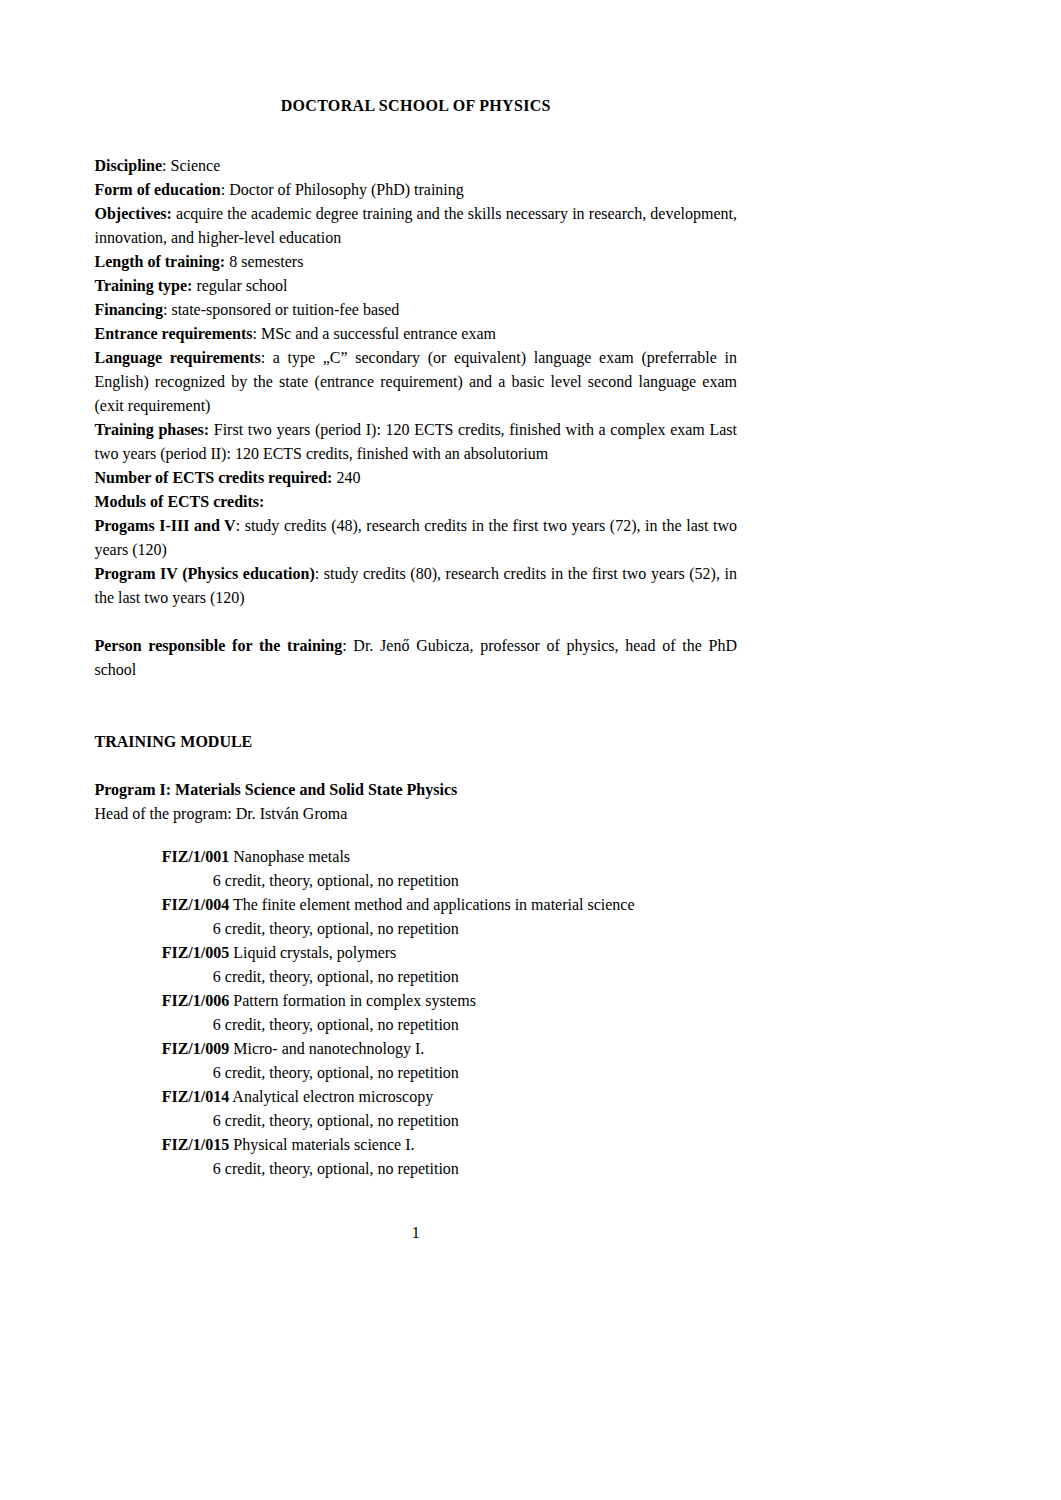DOCTORAL SCHOOL OF PHYSICS
Discipline: Science
Form of education: Doctor of Philosophy (PhD) training
Objectives: acquire the academic degree training and the skills necessary in research, development, innovation, and higher-level education
Length of training: 8 semesters
Training type: regular school
Financing: state-sponsored or tuition-fee based
Entrance requirements: MSc and a successful entrance exam
Language requirements: a type „C” secondary (or equivalent) language exam (preferrable in English) recognized by the state (entrance requirement) and a basic level second language exam (exit requirement)
Training phases: First two years (period I): 120 ECTS credits, finished with a complex exam Last two years (period II): 120 ECTS credits, finished with an absolutorium
Number of ECTS credits required: 240
Moduls of ECTS credits:
Progams I-III and V: study credits (48), research credits in the first two years (72), in the last two years (120)
Program IV (Physics education): study credits (80), research credits in the first two years (52), in the last two years (120)
Person responsible for the training: Dr. Jenő Gubicza, professor of physics, head of the PhD school
TRAINING MODULE
Program I: Materials Science and Solid State Physics
Head of the program: Dr. István Groma
FIZ/1/001 Nanophase metals
6 credit, theory, optional, no repetition
FIZ/1/004 The finite element method and applications in material science
6 credit, theory, optional, no repetition
FIZ/1/005 Liquid crystals, polymers
6 credit, theory, optional, no repetition
FIZ/1/006 Pattern formation in complex systems
6 credit, theory, optional, no repetition
FIZ/1/009 Micro- and nanotechnology I.
6 credit, theory, optional, no repetition
FIZ/1/014 Analytical electron microscopy
6 credit, theory, optional, no repetition
FIZ/1/015 Physical materials science I.
6 credit, theory, optional, no repetition
1